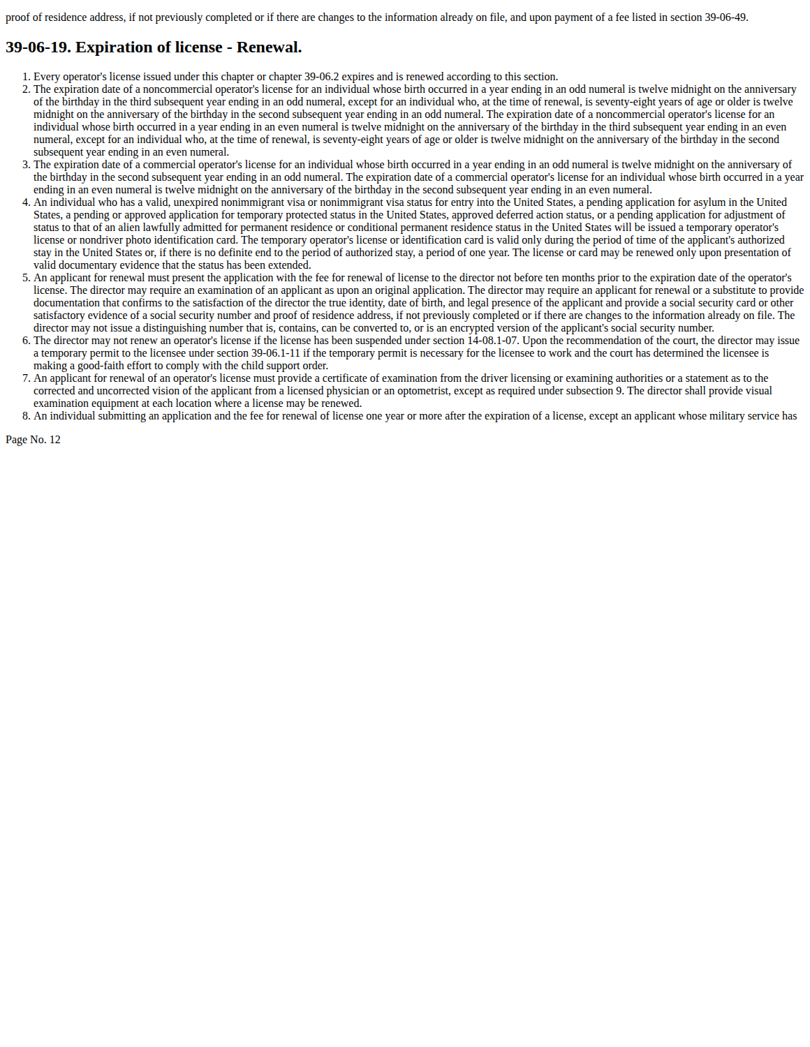proof of residence address, if not previously completed or if there are changes to the information already on file, and upon payment of a fee listed in section 39-06-49.
39-06-19. Expiration of license - Renewal.
Every operator's license issued under this chapter or chapter 39-06.2 expires and is renewed according to this section.
The expiration date of a noncommercial operator's license for an individual whose birth occurred in a year ending in an odd numeral is twelve midnight on the anniversary of the birthday in the third subsequent year ending in an odd numeral, except for an individual who, at the time of renewal, is seventy-eight years of age or older is twelve midnight on the anniversary of the birthday in the second subsequent year ending in an odd numeral. The expiration date of a noncommercial operator's license for an individual whose birth occurred in a year ending in an even numeral is twelve midnight on the anniversary of the birthday in the third subsequent year ending in an even numeral, except for an individual who, at the time of renewal, is seventy-eight years of age or older is twelve midnight on the anniversary of the birthday in the second subsequent year ending in an even numeral.
The expiration date of a commercial operator's license for an individual whose birth occurred in a year ending in an odd numeral is twelve midnight on the anniversary of the birthday in the second subsequent year ending in an odd numeral. The expiration date of a commercial operator's license for an individual whose birth occurred in a year ending in an even numeral is twelve midnight on the anniversary of the birthday in the second subsequent year ending in an even numeral.
An individual who has a valid, unexpired nonimmigrant visa or nonimmigrant visa status for entry into the United States, a pending application for asylum in the United States, a pending or approved application for temporary protected status in the United States, approved deferred action status, or a pending application for adjustment of status to that of an alien lawfully admitted for permanent residence or conditional permanent residence status in the United States will be issued a temporary operator's license or nondriver photo identification card. The temporary operator's license or identification card is valid only during the period of time of the applicant's authorized stay in the United States or, if there is no definite end to the period of authorized stay, a period of one year. The license or card may be renewed only upon presentation of valid documentary evidence that the status has been extended.
An applicant for renewal must present the application with the fee for renewal of license to the director not before ten months prior to the expiration date of the operator's license. The director may require an examination of an applicant as upon an original application. The director may require an applicant for renewal or a substitute to provide documentation that confirms to the satisfaction of the director the true identity, date of birth, and legal presence of the applicant and provide a social security card or other satisfactory evidence of a social security number and proof of residence address, if not previously completed or if there are changes to the information already on file. The director may not issue a distinguishing number that is, contains, can be converted to, or is an encrypted version of the applicant's social security number.
The director may not renew an operator's license if the license has been suspended under section 14-08.1-07. Upon the recommendation of the court, the director may issue a temporary permit to the licensee under section 39-06.1-11 if the temporary permit is necessary for the licensee to work and the court has determined the licensee is making a good-faith effort to comply with the child support order.
An applicant for renewal of an operator's license must provide a certificate of examination from the driver licensing or examining authorities or a statement as to the corrected and uncorrected vision of the applicant from a licensed physician or an optometrist, except as required under subsection 9. The director shall provide visual examination equipment at each location where a license may be renewed.
An individual submitting an application and the fee for renewal of license one year or more after the expiration of a license, except an applicant whose military service has
Page No. 12